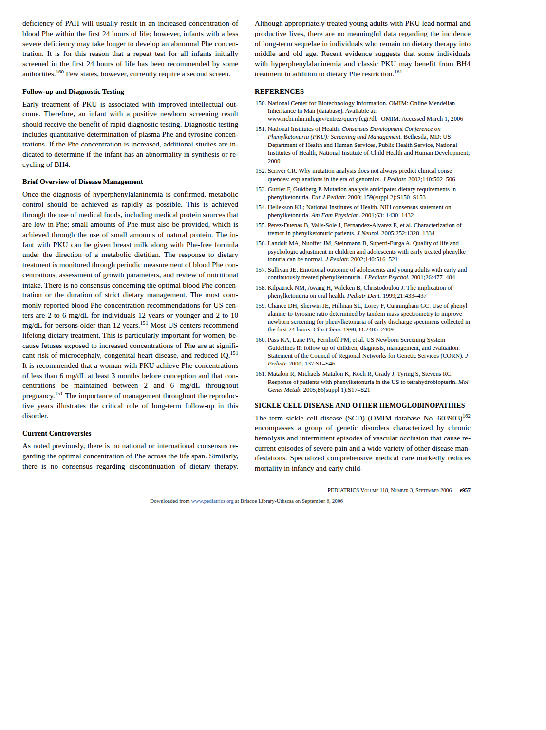deficiency of PAH will usually result in an increased concentration of blood Phe within the first 24 hours of life; however, infants with a less severe deficiency may take longer to develop an abnormal Phe concentration. It is for this reason that a repeat test for all infants initially screened in the first 24 hours of life has been recommended by some authorities.160 Few states, however, currently require a second screen.
Follow-up and Diagnostic Testing
Early treatment of PKU is associated with improved intellectual outcome. Therefore, an infant with a positive newborn screening result should receive the benefit of rapid diagnostic testing. Diagnostic testing includes quantitative determination of plasma Phe and tyrosine concentrations. If the Phe concentration is increased, additional studies are indicated to determine if the infant has an abnormality in synthesis or recycling of BH4.
Brief Overview of Disease Management
Once the diagnosis of hyperphenylalaninemia is confirmed, metabolic control should be achieved as rapidly as possible. This is achieved through the use of medical foods, including medical protein sources that are low in Phe; small amounts of Phe must also be provided, which is achieved through the use of small amounts of natural protein. The infant with PKU can be given breast milk along with Phe-free formula under the direction of a metabolic dietitian. The response to dietary treatment is monitored through periodic measurement of blood Phe concentrations, assessment of growth parameters, and review of nutritional intake. There is no consensus concerning the optimal blood Phe concentration or the duration of strict dietary management. The most commonly reported blood Phe concentration recommendations for US centers are 2 to 6 mg/dL for individuals 12 years or younger and 2 to 10 mg/dL for persons older than 12 years.151 Most US centers recommend lifelong dietary treatment. This is particularly important for women, because fetuses exposed to increased concentrations of Phe are at significant risk of microcephaly, congenital heart disease, and reduced IQ.151 It is recommended that a woman with PKU achieve Phe concentrations of less than 6 mg/dL at least 3 months before conception and that concentrations be maintained between 2 and 6 mg/dL throughout pregnancy.151 The importance of management throughout the reproductive years illustrates the critical role of long-term follow-up in this disorder.
Current Controversies
As noted previously, there is no national or international consensus regarding the optimal concentration of Phe across the life span. Similarly, there is no consensus regarding discontinuation of dietary therapy. Although appropriately treated young adults with PKU lead normal and productive lives, there are no meaningful data regarding the incidence of long-term sequelae in individuals who remain on dietary therapy into middle and old age. Recent evidence suggests that some individuals with hyperphenylalaninemia and classic PKU may benefit from BH4 treatment in addition to dietary Phe restriction.161
REFERENCES
National Center for Biotechnology Information. OMIM: Online Mendelian Inheritance in Man [database]. Available at: www.ncbi.nlm.nih.gov/entrez/query.fcgi?db=OMIM. Accessed March 1, 2006
National Institutes of Health. Consensus Development Conference on Phenylketonuria (PKU): Screening and Management. Bethesda, MD: US Department of Health and Human Services, Public Health Service, National Institutes of Health, National Institute of Child Health and Human Development; 2000
Scriver CR. Why mutation analysis does not always predict clinical consequences: explanations in the era of genomics. J Pediatr. 2002;140:502–506
Guttler F, Guldberg P. Mutation analysis anticipates dietary requirements in phenylketonuria. Eur J Pediatr. 2000; 159(suppl 2):S150–S153
Hellekson KL; National Institutes of Health. NIH consensus statement on phenylketonuria. Am Fam Physician. 2001;63: 1430–1432
Perez-Duenas B, Valls-Sole J, Fernandez-Alvarez E, et al. Characterization of tremor in phenylketonuric patients. J Neurol. 2005;252:1328–1334
Landolt MA, Nuoffer JM, Steinmann B, Superti-Furga A. Quality of life and psychologic adjustment in children and adolescents with early treated phenylketonuria can be normal. J Pediatr. 2002;140:516–521
Sullivan JE. Emotional outcome of adolescents and young adults with early and continuously treated phenylketonuria. J Pediatr Psychol. 2001;26:477–484
Kilpatrick NM, Awang H, Wilcken B, Christodoulou J. The implication of phenylketonuria on oral health. Pediatr Dent. 1999;21:433–437
Chance DH, Sherwin JE, Hillman SL, Lorey F, Cunningham GC. Use of phenylalanine-to-tyrosine ratio determined by tandem mass spectrometry to improve newborn screening for phenylketonuria of early discharge specimens collected in the first 24 hours. Clin Chem. 1998;44:2405–2409
Pass KA, Lane PA, Fernhoff PM, et al. US Newborn Screening System Guidelines II: follow-up of children, diagnosis, management, and evaluation. Statement of the Council of Regional Networks for Genetic Services (CORN). J Pediatr. 2000; 137:S1–S46
Matalon R, Michaels-Matalon K, Koch R, Grady J, Tyring S, Stevens RC. Response of patients with phenylketonuria in the US to tetrahydrobiopterin. Mol Genet Metab. 2005;86(suppl 1):S17–S21
SICKLE CELL DISEASE AND OTHER HEMOGLOBINOPATHIES
The term sickle cell disease (SCD) (OMIM database No. 603903)162 encompasses a group of genetic disorders characterized by chronic hemolysis and intermittent episodes of vascular occlusion that cause recurrent episodes of severe pain and a wide variety of other disease manifestations. Specialized comprehensive medical care markedly reduces mortality in infancy and early child-
PEDIATRICS Volume 118, Number 3, September 2006 e957
Downloaded from www.pediatrics.org at Briscoe Library-Uthscsa on September 6, 2006